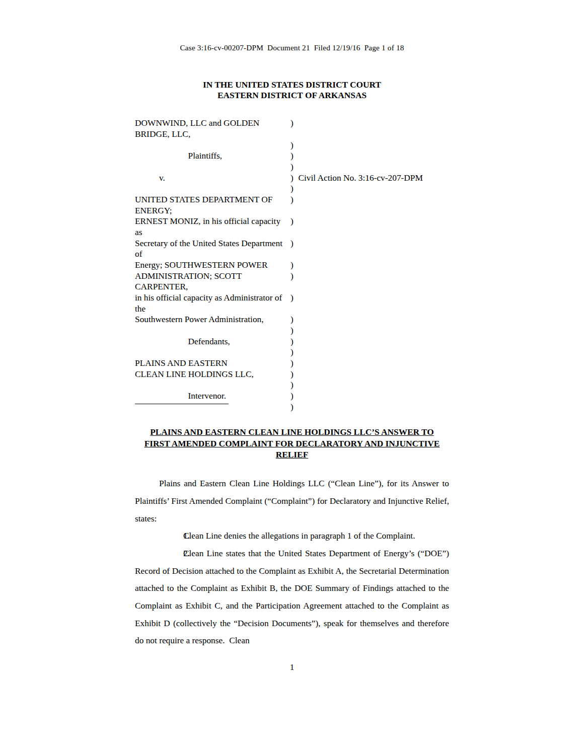Case 3:16-cv-00207-DPM Document 21 Filed 12/19/16 Page 1 of 18
IN THE UNITED STATES DISTRICT COURT
EASTERN DISTRICT OF ARKANSAS
| DOWNWIND, LLC and GOLDEN BRIDGE, LLC, | ) | |
| | ) | |
| Plaintiffs, | ) | |
| | ) | |
| v. | ) | Civil Action No. 3:16-cv-207-DPM |
| | ) | |
| UNITED STATES DEPARTMENT OF ENERGY; | ) | |
| ERNEST MONIZ, in his official capacity as | ) | |
| Secretary of the United States Department of | ) | |
| Energy; SOUTHWESTERN POWER | ) | |
| ADMINISTRATION; SCOTT CARPENTER, | ) | |
| in his official capacity as Administrator of the | ) | |
| Southwestern Power Administration, | ) | |
| | ) | |
| Defendants, | ) | |
| | ) | |
| PLAINS AND EASTERN | ) | |
| CLEAN LINE HOLDINGS LLC, | ) | |
| | ) | |
| Intervenor. | ) | |
| | ) | |
PLAINS AND EASTERN CLEAN LINE HOLDINGS LLC’S ANSWER TO
FIRST AMENDED COMPLAINT FOR DECLARATORY AND INJUNCTIVE RELIEF
Plains and Eastern Clean Line Holdings LLC (“Clean Line”), for its Answer to Plaintiffs’ First Amended Complaint (“Complaint”) for Declaratory and Injunctive Relief, states:
1. Clean Line denies the allegations in paragraph 1 of the Complaint.
2. Clean Line states that the United States Department of Energy’s (“DOE”) Record of Decision attached to the Complaint as Exhibit A, the Secretarial Determination attached to the Complaint as Exhibit B, the DOE Summary of Findings attached to the Complaint as Exhibit C, and the Participation Agreement attached to the Complaint as Exhibit D (collectively the “Decision Documents”), speak for themselves and therefore do not require a response. Clean
1